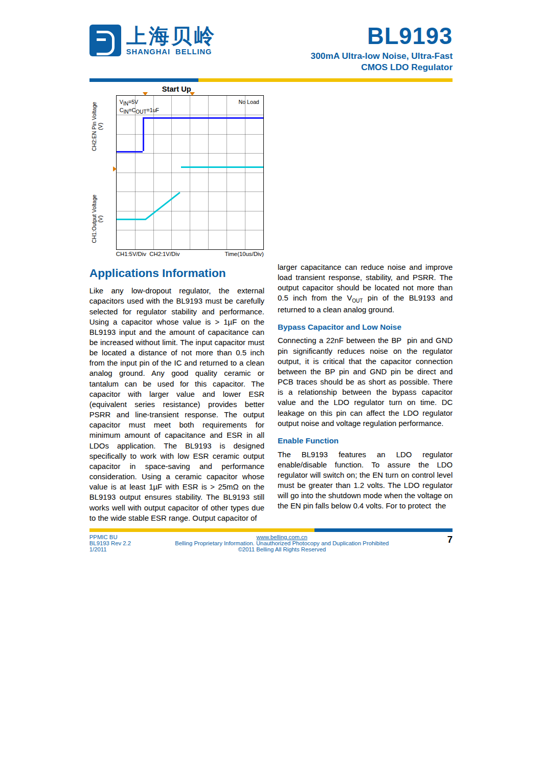上海贝岭
SHANGHAI BELLING
BL9193
300mA Ultra-low Noise, Ultra-Fast
CMOS LDO Regulator
Start Up
VIN=5V
CIN=COUT=1uF
No Load
CH2:EN Pin Voltage
(V)
CH1:Output Voltage
(V)
CH1:5V/Div CH2:1V/Div Time(10us/Div)
Applications Information
Like any low-dropout regulator, the external capacitors used with the BL9193 must be carefully selected for regulator stability and performance. Using a capacitor whose value is > 1µF on the BL9193 input and the amount of capacitance can be increased without limit. The input capacitor must be located a distance of not more than 0.5 inch from the input pin of the IC and returned to a clean analog ground. Any good quality ceramic or tantalum can be used for this capacitor. The capacitor with larger value and lower ESR (equivalent series resistance) provides better PSRR and line-transient response. The output capacitor must meet both requirements for minimum amount of capacitance and ESR in all LDOs application. The BL9193 is designed specifically to work with low ESR ceramic output capacitor in space-saving and performance consideration. Using a ceramic capacitor whose value is at least 1µF with ESR is > 25mΩ on the BL9193 output ensures stability. The BL9193 still works well with output capacitor of other types due to the wide stable ESR range. Output capacitor of
larger capacitance can reduce noise and improve load transient response, stability, and PSRR. The output capacitor should be located not more than 0.5 inch from the VOUT pin of the BL9193 and returned to a clean analog ground.
Bypass Capacitor and Low Noise
Connecting a 22nF between the BP pin and GND pin significantly reduces noise on the regulator output, it is critical that the capacitor connection between the BP pin and GND pin be direct and PCB traces should be as short as possible. There is a relationship between the bypass capacitor value and the LDO regulator turn on time. DC leakage on this pin can affect the LDO regulator output noise and voltage regulation performance.
Enable Function
The BL9193 features an LDO regulator enable/disable function. To assure the LDO regulator will switch on; the EN turn on control level must be greater than 1.2 volts. The LDO regulator will go into the shutdown mode when the voltage on the EN pin falls below 0.4 volts. For to protect the
PPMIC BU
BL9193 Rev 2.2
1/2011
www.belling.com.cn
Belling Proprietary Information. Unauthorized Photocopy and Duplication Prohibited
©2011 Belling All Rights Reserved
7